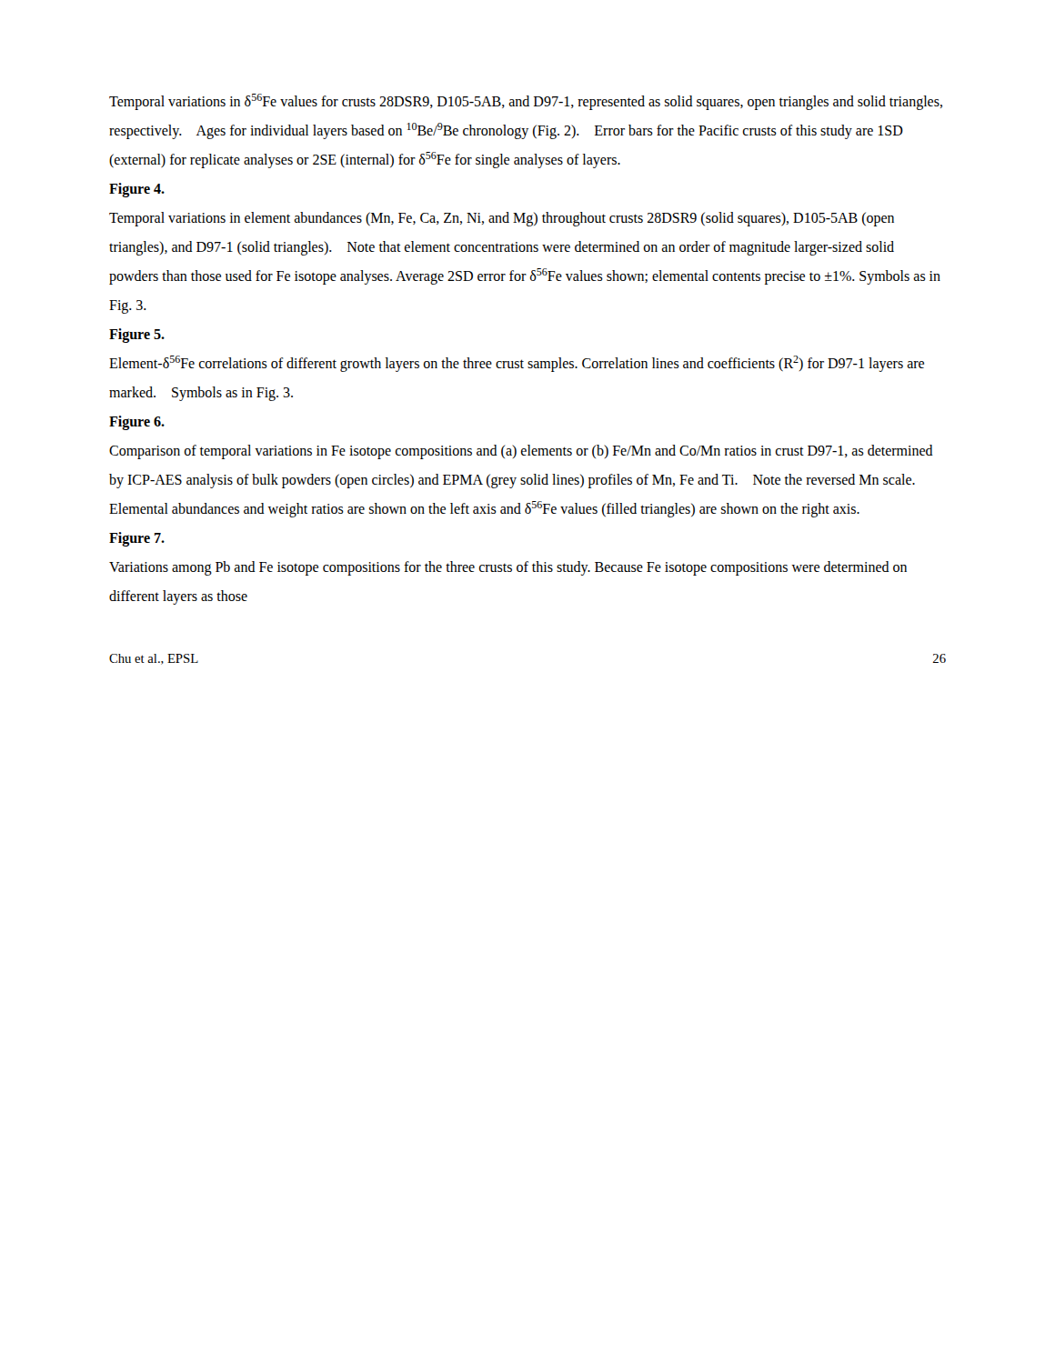Temporal variations in δ56Fe values for crusts 28DSR9, D105-5AB, and D97-1, represented as solid squares, open triangles and solid triangles, respectively. Ages for individual layers based on 10Be/9Be chronology (Fig. 2). Error bars for the Pacific crusts of this study are 1SD (external) for replicate analyses or 2SE (internal) for δ56Fe for single analyses of layers.
Figure 4.
Temporal variations in element abundances (Mn, Fe, Ca, Zn, Ni, and Mg) throughout crusts 28DSR9 (solid squares), D105-5AB (open triangles), and D97-1 (solid triangles). Note that element concentrations were determined on an order of magnitude larger-sized solid powders than those used for Fe isotope analyses. Average 2SD error for δ56Fe values shown; elemental contents precise to ±1%. Symbols as in Fig. 3.
Figure 5.
Element-δ56Fe correlations of different growth layers on the three crust samples. Correlation lines and coefficients (R2) for D97-1 layers are marked. Symbols as in Fig. 3.
Figure 6.
Comparison of temporal variations in Fe isotope compositions and (a) elements or (b) Fe/Mn and Co/Mn ratios in crust D97-1, as determined by ICP-AES analysis of bulk powders (open circles) and EPMA (grey solid lines) profiles of Mn, Fe and Ti. Note the reversed Mn scale. Elemental abundances and weight ratios are shown on the left axis and δ56Fe values (filled triangles) are shown on the right axis.
Figure 7.
Variations among Pb and Fe isotope compositions for the three crusts of this study. Because Fe isotope compositions were determined on different layers as those
Chu et al., EPSL 26